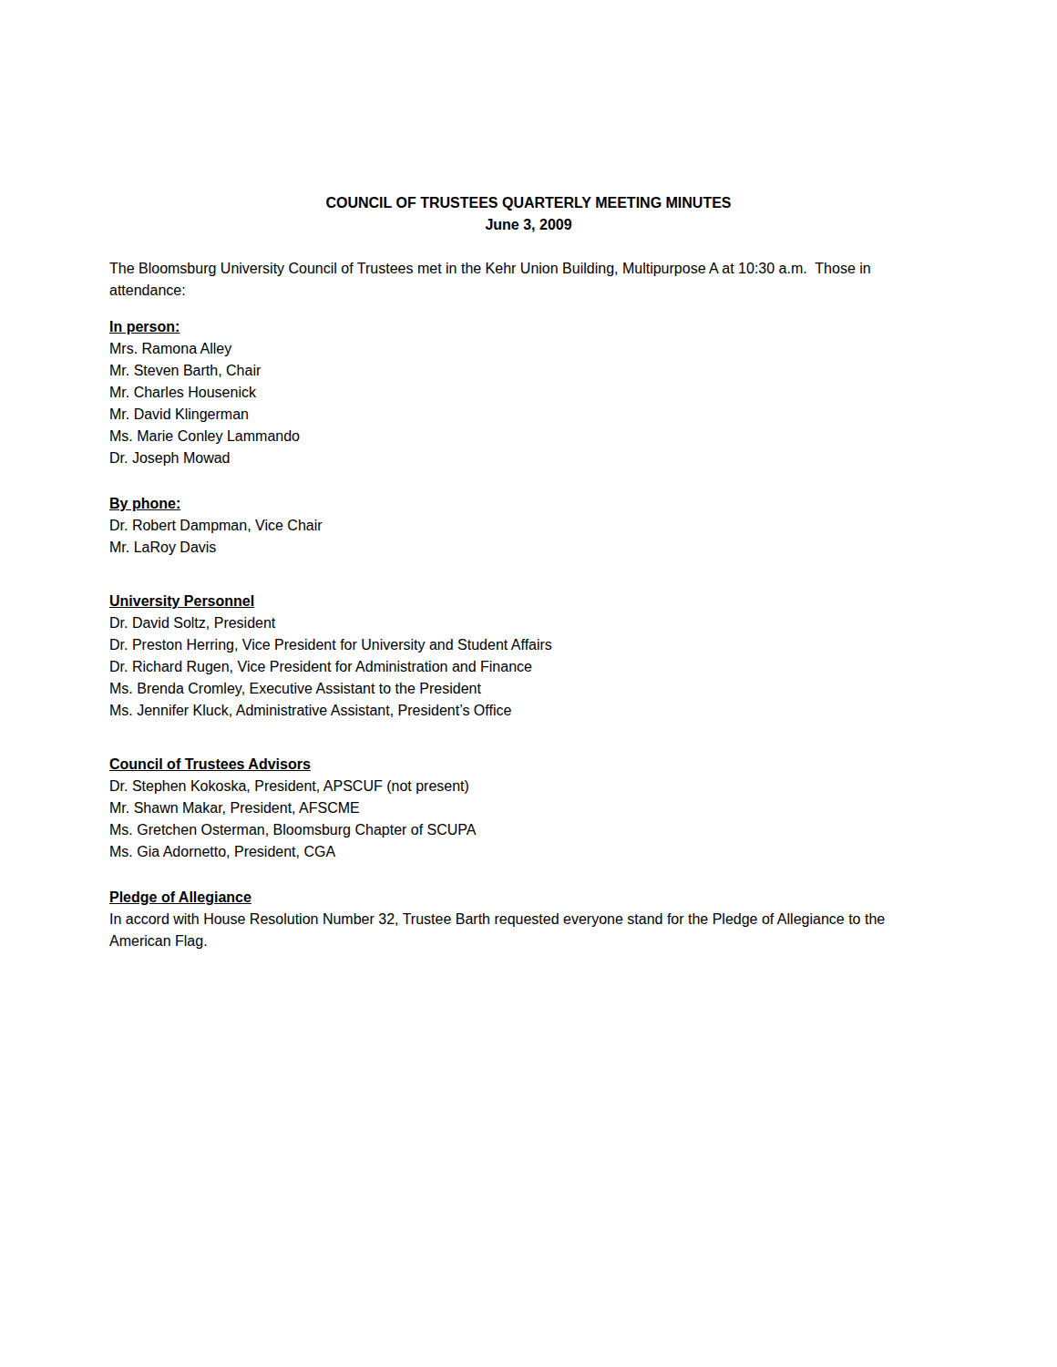COUNCIL OF TRUSTEES QUARTERLY MEETING MINUTES
June 3, 2009
The Bloomsburg University Council of Trustees met in the Kehr Union Building, Multipurpose A at 10:30 a.m. Those in attendance:
In person:
Mrs. Ramona Alley
Mr. Steven Barth, Chair
Mr. Charles Housenick
Mr. David Klingerman
Ms. Marie Conley Lammando
Dr. Joseph Mowad
By phone:
Dr. Robert Dampman, Vice Chair
Mr. LaRoy Davis
University Personnel
Dr. David Soltz, President
Dr. Preston Herring, Vice President for University and Student Affairs
Dr. Richard Rugen, Vice President for Administration and Finance
Ms. Brenda Cromley, Executive Assistant to the President
Ms. Jennifer Kluck, Administrative Assistant, President’s Office
Council of Trustees Advisors
Dr. Stephen Kokoska, President, APSCUF (not present)
Mr. Shawn Makar, President, AFSCME
Ms. Gretchen Osterman, Bloomsburg Chapter of SCUPA
Ms. Gia Adornetto, President, CGA
Pledge of Allegiance
In accord with House Resolution Number 32, Trustee Barth requested everyone stand for the Pledge of Allegiance to the American Flag.